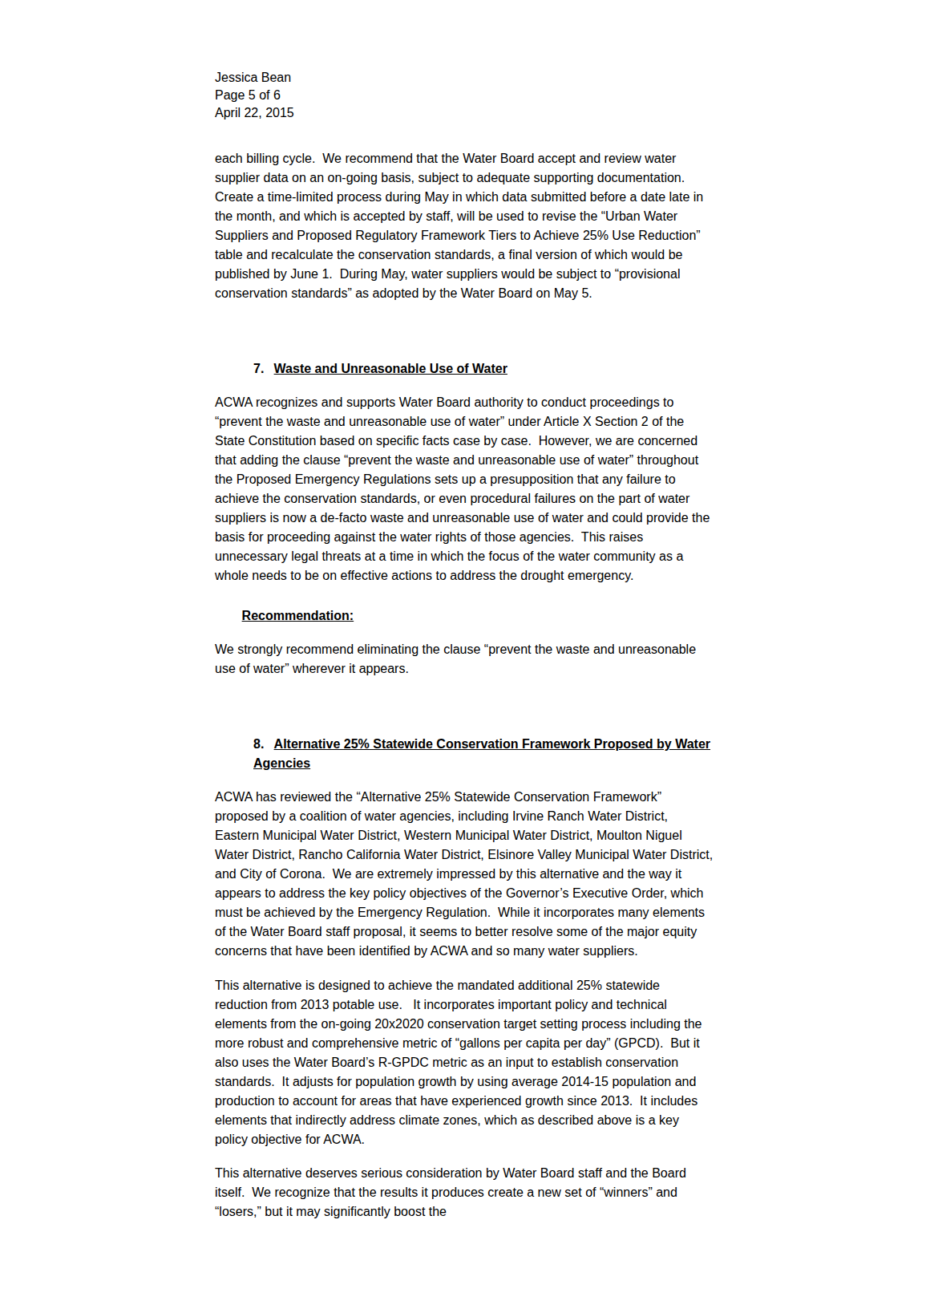Jessica Bean
Page 5 of 6
April 22, 2015
each billing cycle. We recommend that the Water Board accept and review water supplier data on an on-going basis, subject to adequate supporting documentation. Create a time-limited process during May in which data submitted before a date late in the month, and which is accepted by staff, will be used to revise the “Urban Water Suppliers and Proposed Regulatory Framework Tiers to Achieve 25% Use Reduction” table and recalculate the conservation standards, a final version of which would be published by June 1. During May, water suppliers would be subject to “provisional conservation standards” as adopted by the Water Board on May 5.
7. Waste and Unreasonable Use of Water
ACWA recognizes and supports Water Board authority to conduct proceedings to “prevent the waste and unreasonable use of water” under Article X Section 2 of the State Constitution based on specific facts case by case. However, we are concerned that adding the clause “prevent the waste and unreasonable use of water” throughout the Proposed Emergency Regulations sets up a presupposition that any failure to achieve the conservation standards, or even procedural failures on the part of water suppliers is now a de-facto waste and unreasonable use of water and could provide the basis for proceeding against the water rights of those agencies. This raises unnecessary legal threats at a time in which the focus of the water community as a whole needs to be on effective actions to address the drought emergency.
Recommendation:
We strongly recommend eliminating the clause “prevent the waste and unreasonable use of water” wherever it appears.
8. Alternative 25% Statewide Conservation Framework Proposed by Water Agencies
ACWA has reviewed the “Alternative 25% Statewide Conservation Framework” proposed by a coalition of water agencies, including Irvine Ranch Water District, Eastern Municipal Water District, Western Municipal Water District, Moulton Niguel Water District, Rancho California Water District, Elsinore Valley Municipal Water District, and City of Corona. We are extremely impressed by this alternative and the way it appears to address the key policy objectives of the Governor’s Executive Order, which must be achieved by the Emergency Regulation. While it incorporates many elements of the Water Board staff proposal, it seems to better resolve some of the major equity concerns that have been identified by ACWA and so many water suppliers.
This alternative is designed to achieve the mandated additional 25% statewide reduction from 2013 potable use. It incorporates important policy and technical elements from the on-going 20x2020 conservation target setting process including the more robust and comprehensive metric of “gallons per capita per day” (GPCD). But it also uses the Water Board’s R-GPDC metric as an input to establish conservation standards. It adjusts for population growth by using average 2014-15 population and production to account for areas that have experienced growth since 2013. It includes elements that indirectly address climate zones, which as described above is a key policy objective for ACWA.
This alternative deserves serious consideration by Water Board staff and the Board itself. We recognize that the results it produces create a new set of “winners” and “losers,” but it may significantly boost the